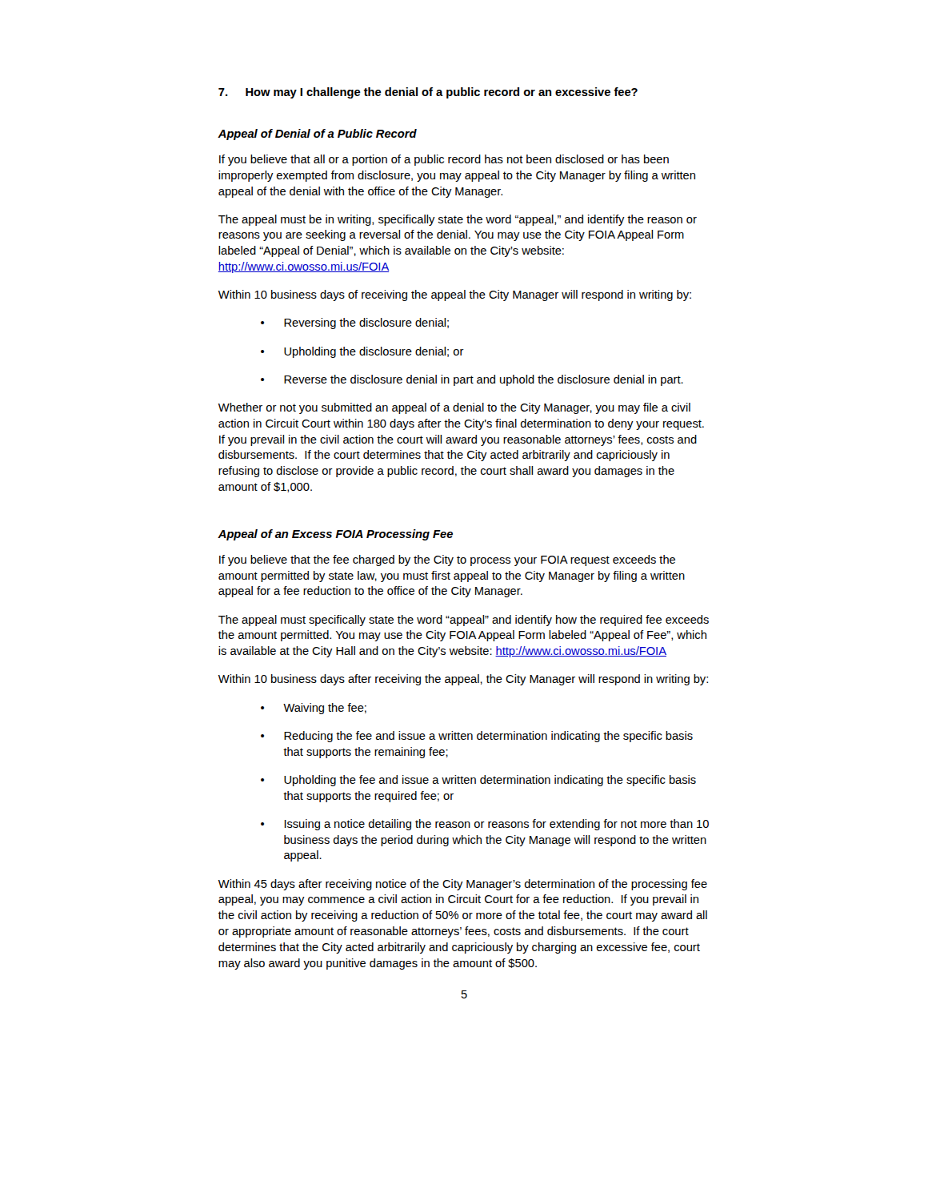7. How may I challenge the denial of a public record or an excessive fee?
Appeal of Denial of a Public Record
If you believe that all or a portion of a public record has not been disclosed or has been improperly exempted from disclosure, you may appeal to the City Manager by filing a written appeal of the denial with the office of the City Manager.
The appeal must be in writing, specifically state the word “appeal,” and identify the reason or reasons you are seeking a reversal of the denial. You may use the City FOIA Appeal Form labeled “Appeal of Denial”, which is available on the City’s website: http://www.ci.owosso.mi.us/FOIA
Within 10 business days of receiving the appeal the City Manager will respond in writing by:
Reversing the disclosure denial;
Upholding the disclosure denial; or
Reverse the disclosure denial in part and uphold the disclosure denial in part.
Whether or not you submitted an appeal of a denial to the City Manager, you may file a civil action in Circuit Court within 180 days after the City's final determination to deny your request. If you prevail in the civil action the court will award you reasonable attorneys’ fees, costs and disbursements. If the court determines that the City acted arbitrarily and capriciously in refusing to disclose or provide a public record, the court shall award you damages in the amount of $1,000.
Appeal of an Excess FOIA Processing Fee
If you believe that the fee charged by the City to process your FOIA request exceeds the amount permitted by state law, you must first appeal to the City Manager by filing a written appeal for a fee reduction to the office of the City Manager.
The appeal must specifically state the word “appeal” and identify how the required fee exceeds the amount permitted. You may use the City FOIA Appeal Form labeled “Appeal of Fee”, which is available at the City Hall and on the City’s website: http://www.ci.owosso.mi.us/FOIA
Within 10 business days after receiving the appeal, the City Manager will respond in writing by:
Waiving the fee;
Reducing the fee and issue a written determination indicating the specific basis that supports the remaining fee;
Upholding the fee and issue a written determination indicating the specific basis that supports the required fee; or
Issuing a notice detailing the reason or reasons for extending for not more than 10 business days the period during which the City Manage will respond to the written appeal.
Within 45 days after receiving notice of the City Manager’s determination of the processing fee appeal, you may commence a civil action in Circuit Court for a fee reduction. If you prevail in the civil action by receiving a reduction of 50% or more of the total fee, the court may award all or appropriate amount of reasonable attorneys’ fees, costs and disbursements. If the court determines that the City acted arbitrarily and capriciously by charging an excessive fee, court may also award you punitive damages in the amount of $500.
5